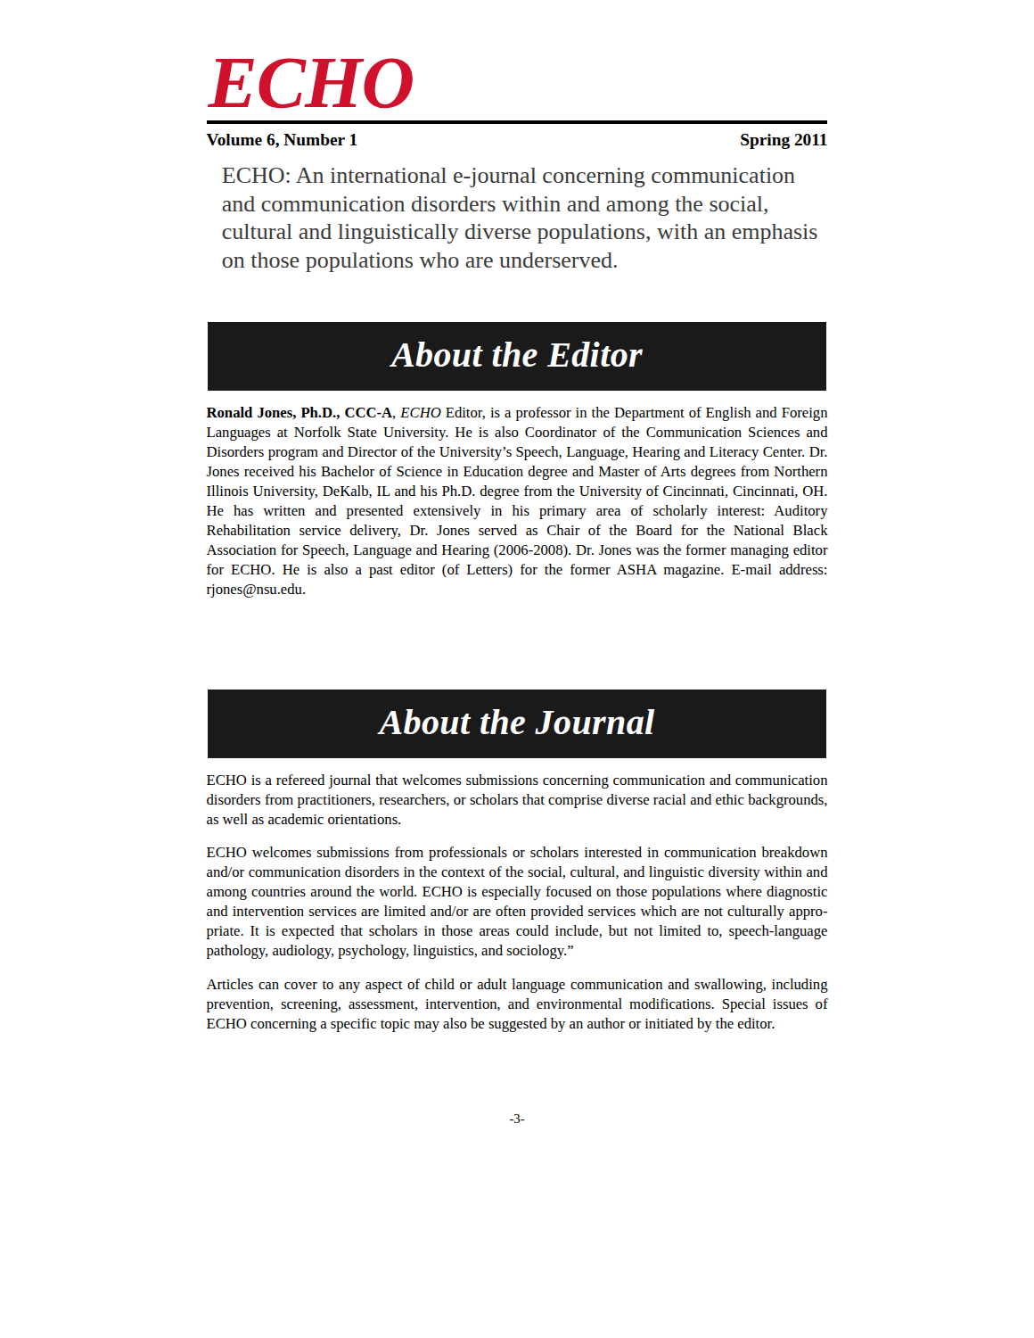ECHO
Volume 6, Number 1 Spring 2011
ECHO: An international e-journal concerning communication and communication disorders within and among the social, cultural and linguistically diverse populations, with an emphasis on those populations who are underserved.
About the Editor
Ronald Jones, Ph.D., CCC-A, ECHO Editor, is a professor in the Department of English and Foreign Languages at Norfolk State University. He is also Coordinator of the Communication Sciences and Disorders program and Director of the University’s Speech, Language, Hearing and Literacy Center. Dr. Jones received his Bachelor of Science in Education degree and Master of Arts degrees from Northern Illinois University, DeKalb, IL and his Ph.D. degree from the University of Cincinnati, Cincinnati, OH. He has written and presented extensively in his primary area of scholarly interest: Auditory Rehabilitation service delivery, Dr. Jones served as Chair of the Board for the National Black Association for Speech, Language and Hearing (2006-2008). Dr. Jones was the former managing editor for ECHO. He is also a past editor (of Letters) for the former ASHA magazine. E-mail address: rjones@nsu.edu.
About the Journal
ECHO is a refereed journal that welcomes submissions concerning communication and communication disorders from practitioners, researchers, or scholars that comprise diverse racial and ethic backgrounds, as well as academic orientations.
ECHO welcomes submissions from professionals or scholars interested in communication breakdown and/or communication disorders in the context of the social, cultural, and linguistic diversity within and among countries around the world. ECHO is especially focused on those populations where diagnostic and intervention services are limited and/or are often provided services which are not culturally appropriate. It is expected that scholars in those areas could include, but not limited to, speech-language pathology, audiology, psychology, linguistics, and sociology.”
Articles can cover to any aspect of child or adult language communication and swallowing, including prevention, screening, assessment, intervention, and environmental modifications. Special issues of ECHO concerning a specific topic may also be suggested by an author or initiated by the editor.
-3-